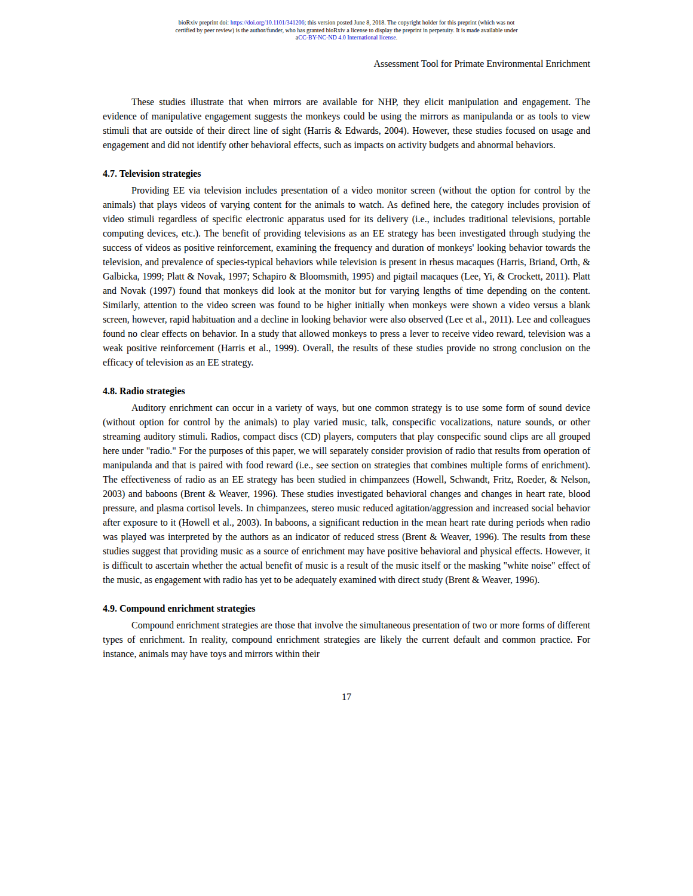bioRxiv preprint doi: https://doi.org/10.1101/341206; this version posted June 8, 2018. The copyright holder for this preprint (which was not
certified by peer review) is the author/funder, who has granted bioRxiv a license to display the preprint in perpetuity. It is made available under
aCC-BY-NC-ND 4.0 International license.
Assessment Tool for Primate Environmental Enrichment
These studies illustrate that when mirrors are available for NHP, they elicit manipulation and engagement. The evidence of manipulative engagement suggests the monkeys could be using the mirrors as manipulanda or as tools to view stimuli that are outside of their direct line of sight (Harris & Edwards, 2004). However, these studies focused on usage and engagement and did not identify other behavioral effects, such as impacts on activity budgets and abnormal behaviors.
4.7. Television strategies
Providing EE via television includes presentation of a video monitor screen (without the option for control by the animals) that plays videos of varying content for the animals to watch. As defined here, the category includes provision of video stimuli regardless of specific electronic apparatus used for its delivery (i.e., includes traditional televisions, portable computing devices, etc.). The benefit of providing televisions as an EE strategy has been investigated through studying the success of videos as positive reinforcement, examining the frequency and duration of monkeys' looking behavior towards the television, and prevalence of species-typical behaviors while television is present in rhesus macaques (Harris, Briand, Orth, & Galbicka, 1999; Platt & Novak, 1997; Schapiro & Bloomsmith, 1995) and pigtail macaques (Lee, Yi, & Crockett, 2011). Platt and Novak (1997) found that monkeys did look at the monitor but for varying lengths of time depending on the content. Similarly, attention to the video screen was found to be higher initially when monkeys were shown a video versus a blank screen, however, rapid habituation and a decline in looking behavior were also observed (Lee et al., 2011). Lee and colleagues found no clear effects on behavior. In a study that allowed monkeys to press a lever to receive video reward, television was a weak positive reinforcement (Harris et al., 1999). Overall, the results of these studies provide no strong conclusion on the efficacy of television as an EE strategy.
4.8. Radio strategies
Auditory enrichment can occur in a variety of ways, but one common strategy is to use some form of sound device (without option for control by the animals) to play varied music, talk, conspecific vocalizations, nature sounds, or other streaming auditory stimuli. Radios, compact discs (CD) players, computers that play conspecific sound clips are all grouped here under "radio." For the purposes of this paper, we will separately consider provision of radio that results from operation of manipulanda and that is paired with food reward (i.e., see section on strategies that combines multiple forms of enrichment). The effectiveness of radio as an EE strategy has been studied in chimpanzees (Howell, Schwandt, Fritz, Roeder, & Nelson, 2003) and baboons (Brent & Weaver, 1996). These studies investigated behavioral changes and changes in heart rate, blood pressure, and plasma cortisol levels. In chimpanzees, stereo music reduced agitation/aggression and increased social behavior after exposure to it (Howell et al., 2003). In baboons, a significant reduction in the mean heart rate during periods when radio was played was interpreted by the authors as an indicator of reduced stress (Brent & Weaver, 1996). The results from these studies suggest that providing music as a source of enrichment may have positive behavioral and physical effects. However, it is difficult to ascertain whether the actual benefit of music is a result of the music itself or the masking "white noise" effect of the music, as engagement with radio has yet to be adequately examined with direct study (Brent & Weaver, 1996).
4.9. Compound enrichment strategies
Compound enrichment strategies are those that involve the simultaneous presentation of two or more forms of different types of enrichment. In reality, compound enrichment strategies are likely the current default and common practice. For instance, animals may have toys and mirrors within their
17